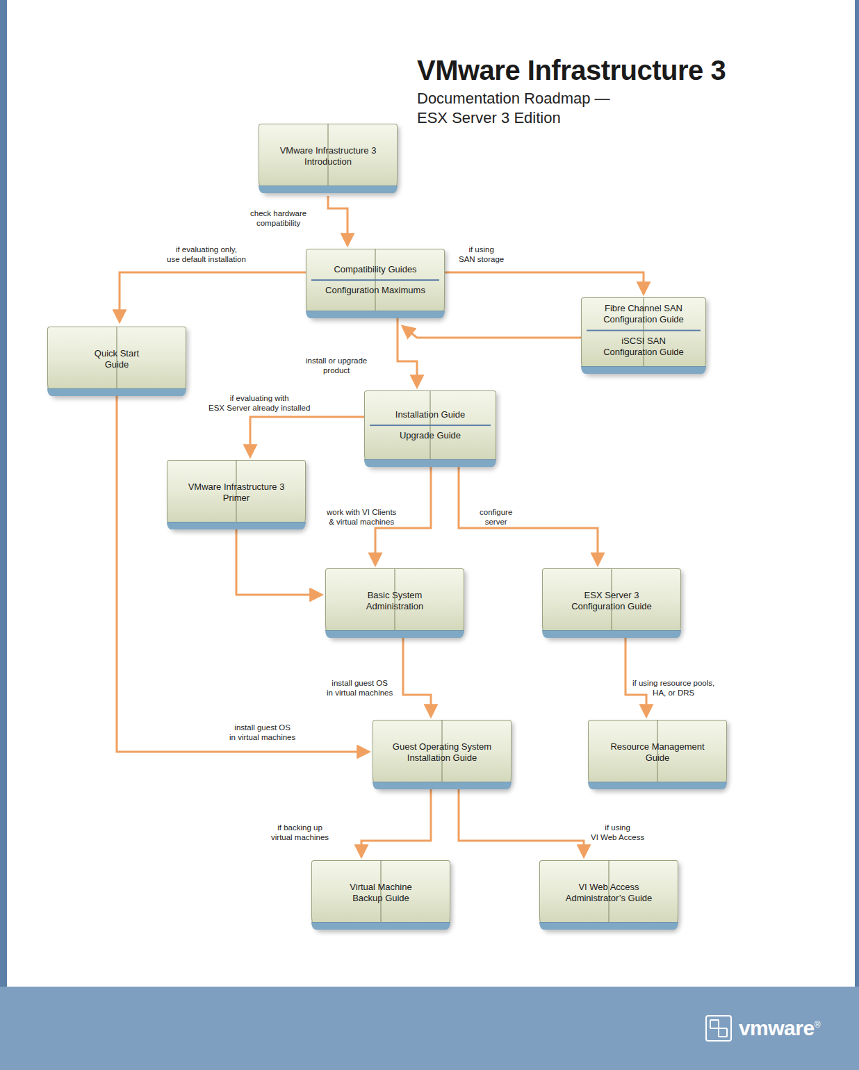VMware Infrastructure 3
Documentation Roadmap —
ESX Server 3 Edition
VMware Infrastructure 3
Introduction
Compatibility GuidesConfiguration Maximums
Fibre Channel SAN
Configuration GuideiSCSI SAN
Configuration Guide
Quick Start
Guide
Installation GuideUpgrade Guide
VMware Infrastructure 3
Primer
Basic System
Administration
ESX Server 3
Configuration Guide
Guest Operating System
Installation Guide
Resource Management
Guide
Virtual Machine
Backup Guide
VI Web Access
Administrator’s Guide
check hardware
compatibility
if evaluating only,
use default installation
if using
SAN storage
install or upgrade
product
if evaluating with
ESX Server already installed
work with VI Clients
& virtual machines
configure
server
install guest OS
in virtual machines
if using resource pools,
HA, or DRS
install guest OS
in virtual machines
if backing up
virtual machines
if using
VI Web Access
vmware®